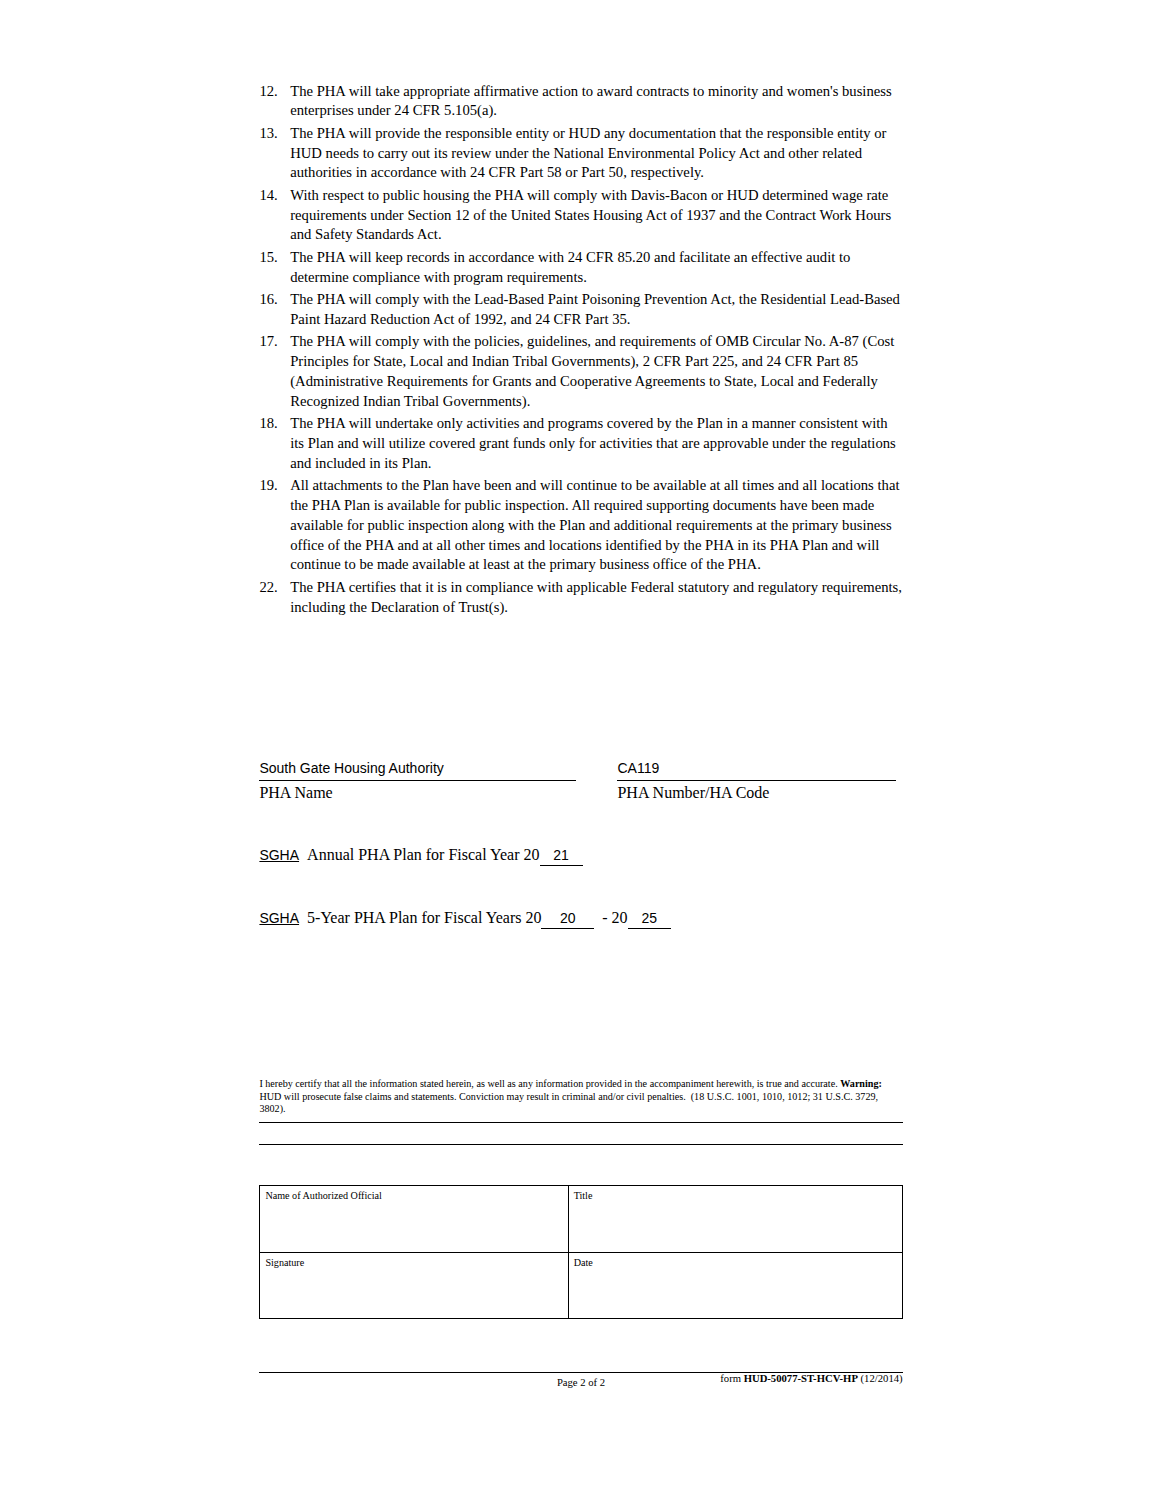12. The PHA will take appropriate affirmative action to award contracts to minority and women's business enterprises under 24 CFR 5.105(a).
13. The PHA will provide the responsible entity or HUD any documentation that the responsible entity or HUD needs to carry out its review under the National Environmental Policy Act and other related authorities in accordance with 24 CFR Part 58 or Part 50, respectively.
14. With respect to public housing the PHA will comply with Davis-Bacon or HUD determined wage rate requirements under Section 12 of the United States Housing Act of 1937 and the Contract Work Hours and Safety Standards Act.
15. The PHA will keep records in accordance with 24 CFR 85.20 and facilitate an effective audit to determine compliance with program requirements.
16. The PHA will comply with the Lead-Based Paint Poisoning Prevention Act, the Residential Lead-Based Paint Hazard Reduction Act of 1992, and 24 CFR Part 35.
17. The PHA will comply with the policies, guidelines, and requirements of OMB Circular No. A-87 (Cost Principles for State, Local and Indian Tribal Governments), 2 CFR Part 225, and 24 CFR Part 85 (Administrative Requirements for Grants and Cooperative Agreements to State, Local and Federally Recognized Indian Tribal Governments).
18. The PHA will undertake only activities and programs covered by the Plan in a manner consistent with its Plan and will utilize covered grant funds only for activities that are approvable under the regulations and included in its Plan.
19. All attachments to the Plan have been and will continue to be available at all times and all locations that the PHA Plan is available for public inspection. All required supporting documents have been made available for public inspection along with the Plan and additional requirements at the primary business office of the PHA and at all other times and locations identified by the PHA in its PHA Plan and will continue to be made available at least at the primary business office of the PHA.
22. The PHA certifies that it is in compliance with applicable Federal statutory and regulatory requirements, including the Declaration of Trust(s).
| South Gate Housing Authority | | CA119 |
| PHA Name | | PHA Number/HA Code |
SGHA Annual PHA Plan for Fiscal Year 2021
SGHA 5-Year PHA Plan for Fiscal Years 2020 - 2025
I hereby certify that all the information stated herein, as well as any information provided in the accompaniment herewith, is true and accurate. Warning: HUD will prosecute false claims and statements. Conviction may result in criminal and/or civil penalties. (18 U.S.C. 1001, 1010, 1012; 31 U.S.C. 3729, 3802).
| Name of Authorized Official | Title |
| Signature | Date |
Page 2 of 2
form HUD-50077-ST-HCV-HP (12/2014)